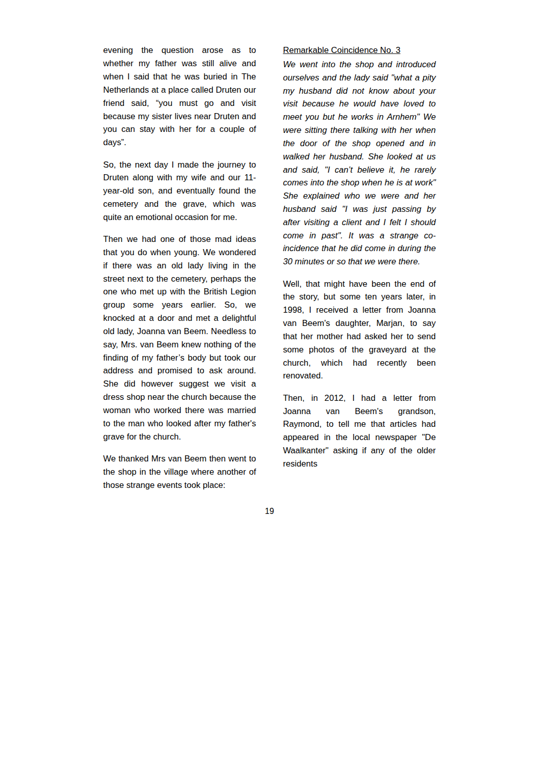evening the question arose as to whether my father was still alive and when I said that he was buried in The Netherlands at a place called Druten our friend said, “you must go and visit because my sister lives near Druten and you can stay with her for a couple of days”.
So, the next day I made the journey to Druten along with my wife and our 11-year-old son, and eventually found the cemetery and the grave, which was quite an emotional occasion for me.
Then we had one of those mad ideas that you do when young. We wondered if there was an old lady living in the street next to the cemetery, perhaps the one who met up with the British Legion group some years earlier. So, we knocked at a door and met a delightful old lady, Joanna van Beem. Needless to say, Mrs. van Beem knew nothing of the finding of my father’s body but took our address and promised to ask around. She did however suggest we visit a dress shop near the church because the woman who worked there was married to the man who looked after my father's grave for the church.
We thanked Mrs van Beem then went to the shop in the village where another of those strange events took place:
Remarkable Coincidence No. 3
We went into the shop and introduced ourselves and the lady said "what a pity my husband did not know about your visit because he would have loved to meet you but he works in Arnhem" We were sitting there talking with her when the door of the shop opened and in walked her husband. She looked at us and said, "I can’t believe it, he rarely comes into the shop when he is at work" She explained who we were and her husband said "I was just passing by after visiting a client and I felt I should come in past". It was a strange co-incidence that he did come in during the 30 minutes or so that we were there.
Well, that might have been the end of the story, but some ten years later, in 1998, I received a letter from Joanna van Beem's daughter, Marjan, to say that her mother had asked her to send some photos of the graveyard at the church, which had recently been renovated.
Then, in 2012, I had a letter from Joanna van Beem's grandson, Raymond, to tell me that articles had appeared in the local newspaper "De Waalkanter" asking if any of the older residents
19